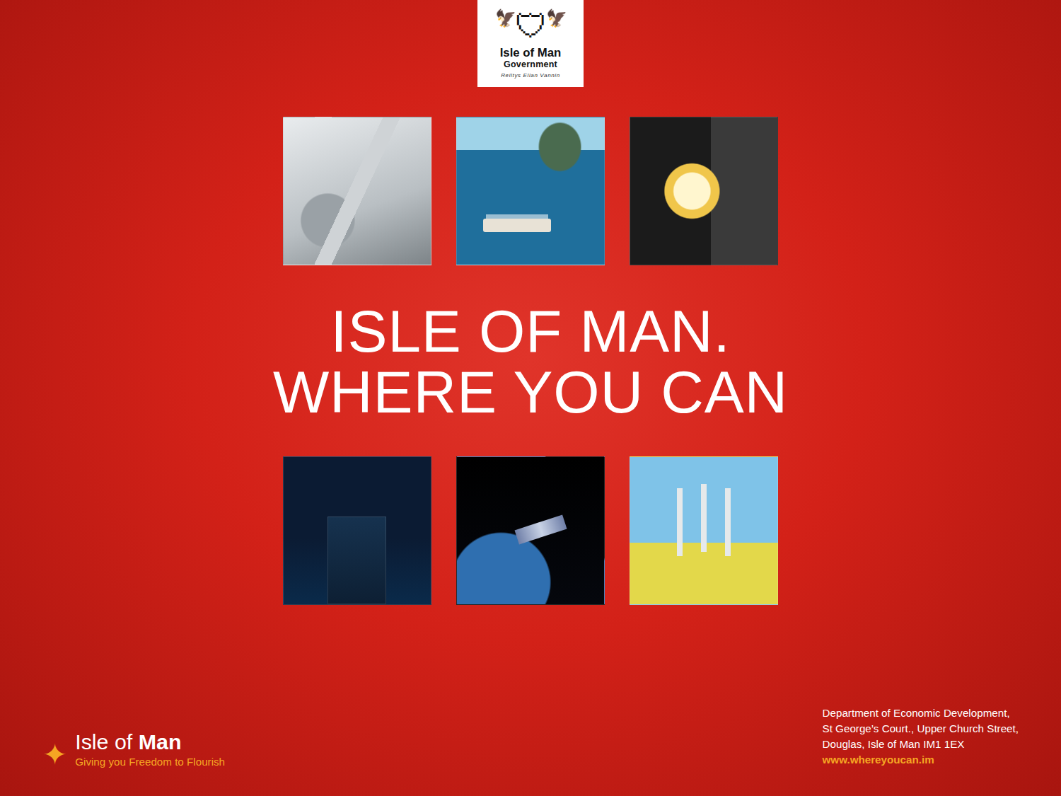🦅🛡🦅
Isle of Man
Government
Reiltys Ellan Vannin
Precision manufacturing component on a production line
Tanker and tug leaving a coastal harbour
Open bank vault door with golden light
ISLE OF MAN. WHERE YOU CAN
Financial district skyscrapers at night
Satellite orbiting above the Earth
Triskelion sculpture in a field of yellow flowers
✦
Isle of Man
Giving you Freedom to Flourish
Department of Economic Development,
St George’s Court., Upper Church Street,
Douglas, Isle of Man IM1 1EX
www.whereyoucan.im